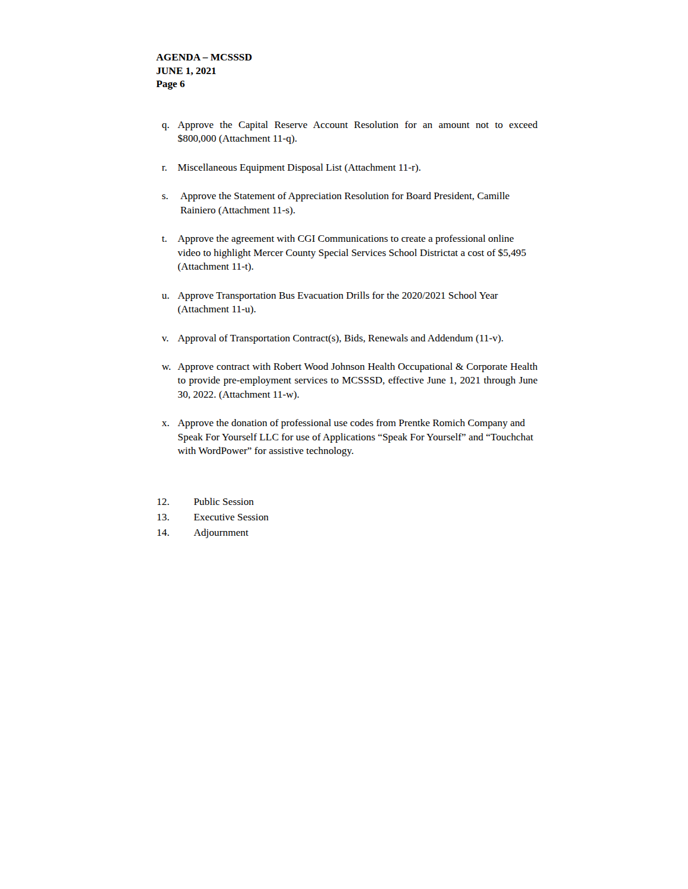AGENDA – MCSSSD
JUNE 1, 2021
Page 6
q. Approve the Capital Reserve Account Resolution for an amount not to exceed $800,000 (Attachment 11-q).
r. Miscellaneous Equipment Disposal List (Attachment 11-r).
s. Approve the Statement of Appreciation Resolution for Board President, Camille Rainiero (Attachment 11-s).
t. Approve the agreement with CGI Communications to create a professional online video to highlight Mercer County Special Services School Districtat a cost of $5,495 (Attachment 11-t).
u. Approve Transportation Bus Evacuation Drills for the 2020/2021 School Year (Attachment 11-u).
v. Approval of Transportation Contract(s), Bids, Renewals and Addendum (11-v).
w. Approve contract with Robert Wood Johnson Health Occupational & Corporate Health to provide pre-employment services to MCSSSD, effective June 1, 2021 through June 30, 2022. (Attachment 11-w).
x. Approve the donation of professional use codes from Prentke Romich Company and Speak For Yourself LLC for use of Applications “Speak For Yourself” and “Touchchat with WordPower” for assistive technology.
| 12. | Public Session |
| 13. | Executive Session |
| 14. | Adjournment |